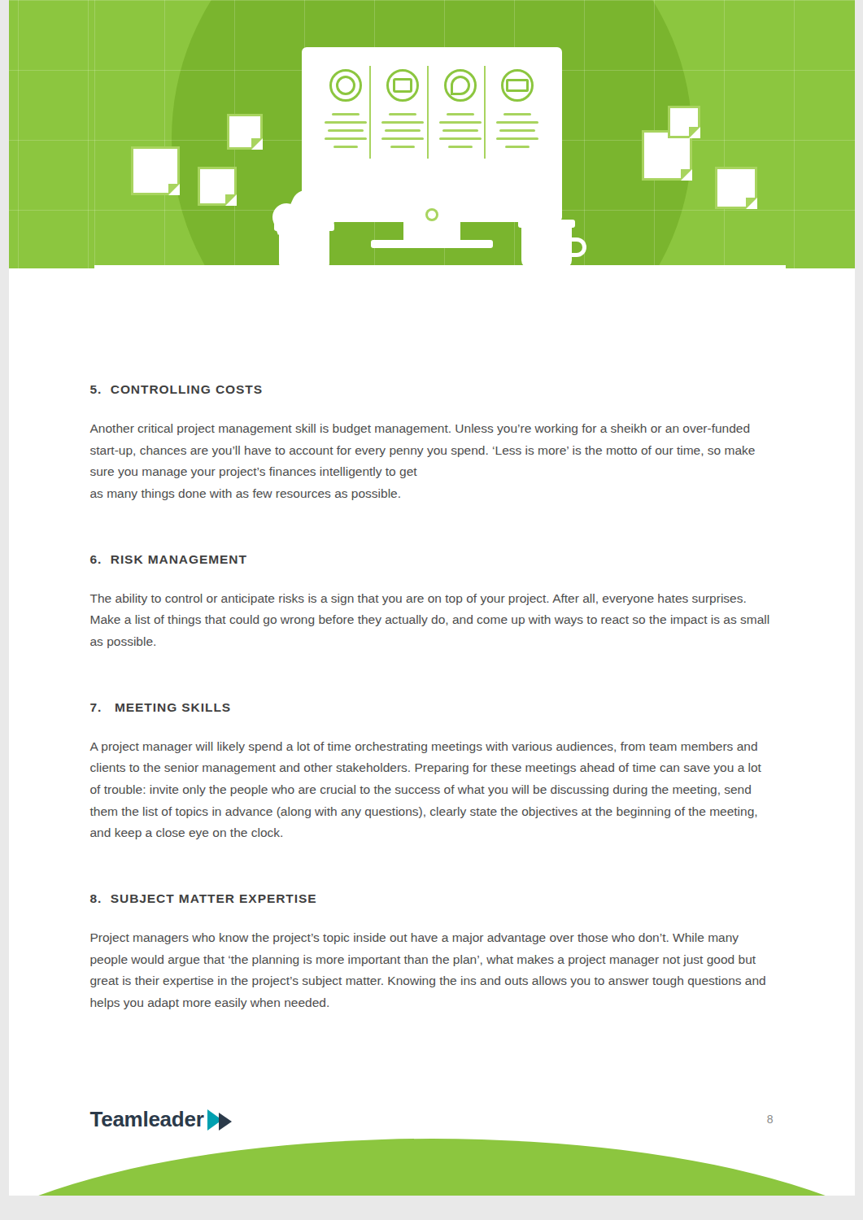5. Controlling costs
Another critical project management skill is budget management. Unless you’re working for a sheikh or an over-funded start-up, chances are you’ll have to account for every penny you spend. ‘Less is more’ is the motto of our time, so make sure you manage your project’s finances intelligently to get
as many things done with as few resources as possible.
6. Risk management
The ability to control or anticipate risks is a sign that you are on top of your project. After all, everyone hates surprises. Make a list of things that could go wrong before they actually do, and come up with ways to react so the impact is as small as possible.
7. Meeting skills
A project manager will likely spend a lot of time orchestrating meetings with various audiences, from team members and clients to the senior management and other stakeholders. Preparing for these meetings ahead of time can save you a lot of trouble: invite only the people who are crucial to the success of what you will be discussing during the meeting, send them the list of topics in advance (along with any questions), clearly state the objectives at the beginning of the meeting, and keep a close eye on the clock.
8. Subject matter expertise
Project managers who know the project’s topic inside out have a major advantage over those who don’t. While many people would argue that ‘the planning is more important than the plan’, what makes a project manager not just good but great is their expertise in the project’s subject matter. Knowing the ins and outs allows you to answer tough questions and helps you adapt more easily when needed.
Teamleader
8